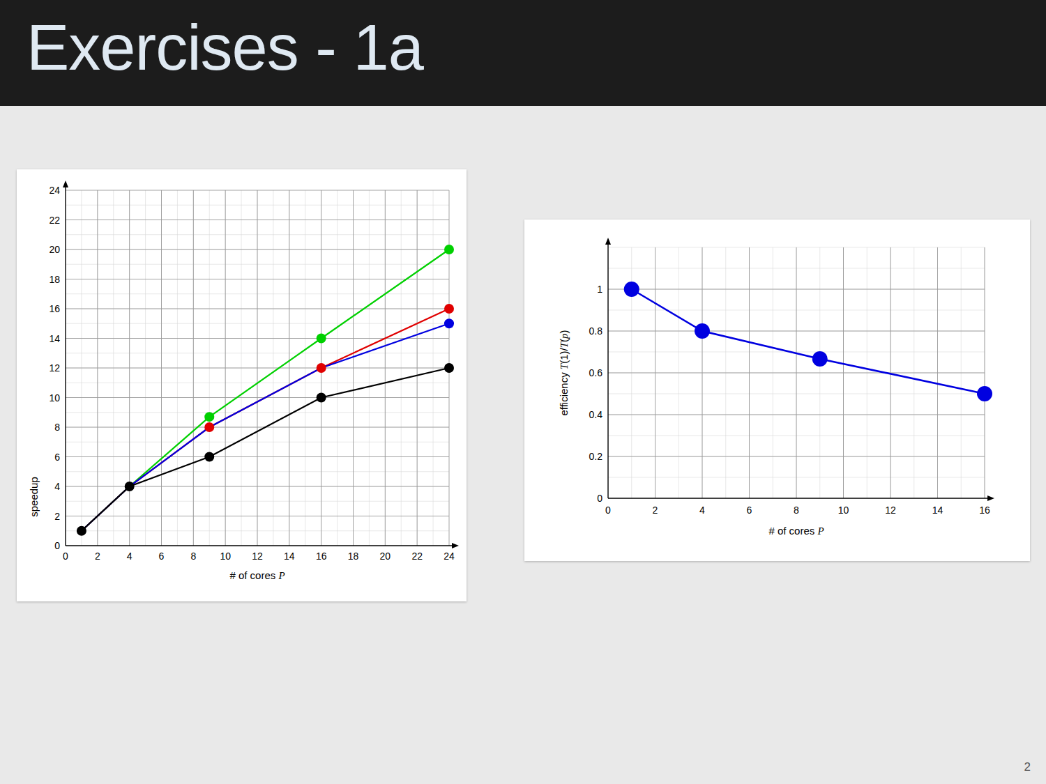Exercises - 1a
0 2 4 6 8 10 12 14 16 18 20 22 24 0 2 4 6 8 10 12 14 16 18 20 22 24 # of cores P speedup
0 0.2 0.4 0.6 0.8 1 0 2 4 6 8 10 12 14 16 # of cores P efficiency T(1)/T(p)
2